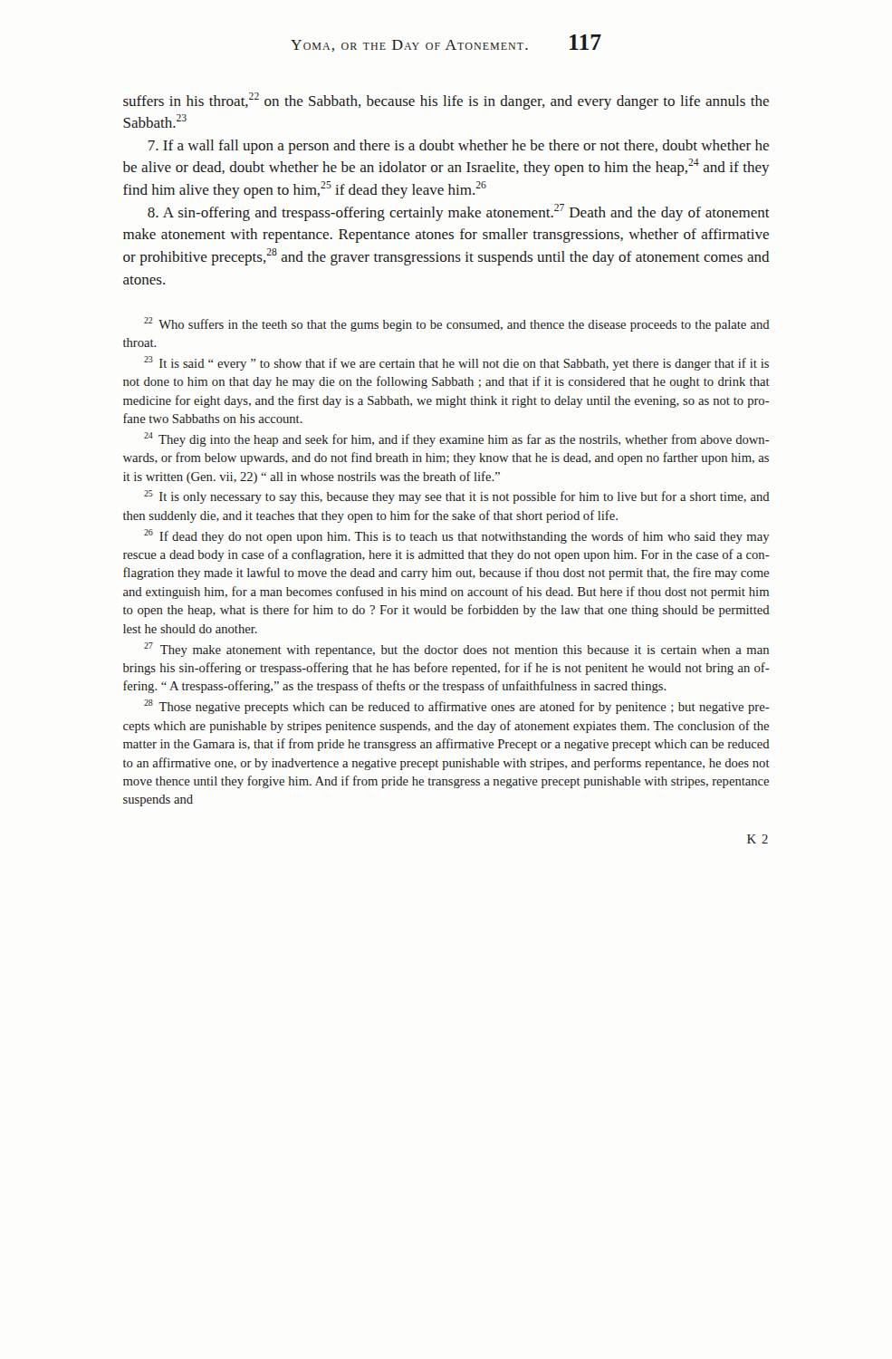Yoma, or the Day of Atonement. 117
suffers in his throat,22 on the Sabbath, because his life is in danger, and every danger to life annuls the Sabbath.23
7. If a wall fall upon a person and there is a doubt whether he be there or not there, doubt whether he be alive or dead, doubt whether he be an idolator or an Israelite, they open to him the heap,24 and if they find him alive they open to him,25 if dead they leave him.26
8. A sin-offering and trespass-offering certainly make atonement.27 Death and the day of atonement make atonement with repentance. Repentance atones for smaller transgressions, whether of affirmative or prohibitive precepts,28 and the graver transgressions it suspends until the day of atonement comes and atones.
22 Who suffers in the teeth so that the gums begin to be consumed, and thence the disease proceeds to the palate and throat.
23 It is said “ every ” to show that if we are certain that he will not die on that Sabbath, yet there is danger that if it is not done to him on that day he may die on the following Sabbath ; and that if it is considered that he ought to drink that medicine for eight days, and the first day is a Sabbath, we might think it right to delay until the evening, so as not to profane two Sabbaths on his account.
24 They dig into the heap and seek for him, and if they examine him as far as the nostrils, whether from above downwards, or from below upwards, and do not find breath in him; they know that he is dead, and open no farther upon him, as it is written (Gen. vii, 22) “ all in whose nostrils was the breath of life.”
25 It is only necessary to say this, because they may see that it is not possible for him to live but for a short time, and then suddenly die, and it teaches that they open to him for the sake of that short period of life.
26 If dead they do not open upon him. This is to teach us that notwithstanding the words of him who said they may rescue a dead body in case of a conflagration, here it is admitted that they do not open upon him. For in the case of a conflagration they made it lawful to move the dead and carry him out, because if thou dost not permit that, the fire may come and extinguish him, for a man becomes confused in his mind on account of his dead. But here if thou dost not permit him to open the heap, what is there for him to do ? For it would be forbidden by the law that one thing should be permitted lest he should do another.
27 They make atonement with repentance, but the doctor does not mention this because it is certain when a man brings his sin-offering or trespass-offering that he has before repented, for if he is not penitent he would not bring an offering. “ A trespass-offering,” as the trespass of thefts or the trespass of unfaithfulness in sacred things.
28 Those negative precepts which can be reduced to affirmative ones are atoned for by penitence ; but negative precepts which are punishable by stripes penitence suspends, and the day of atonement expiates them. The conclusion of the matter in the Gamara is, that if from pride he transgress an affirmative Precept or a negative precept which can be reduced to an affirmative one, or by inadvertence a negative precept punishable with stripes, and performs repentance, he does not move thence until they forgive him. And if from pride he transgress a negative precept punishable with stripes, repentance suspends and
K 2